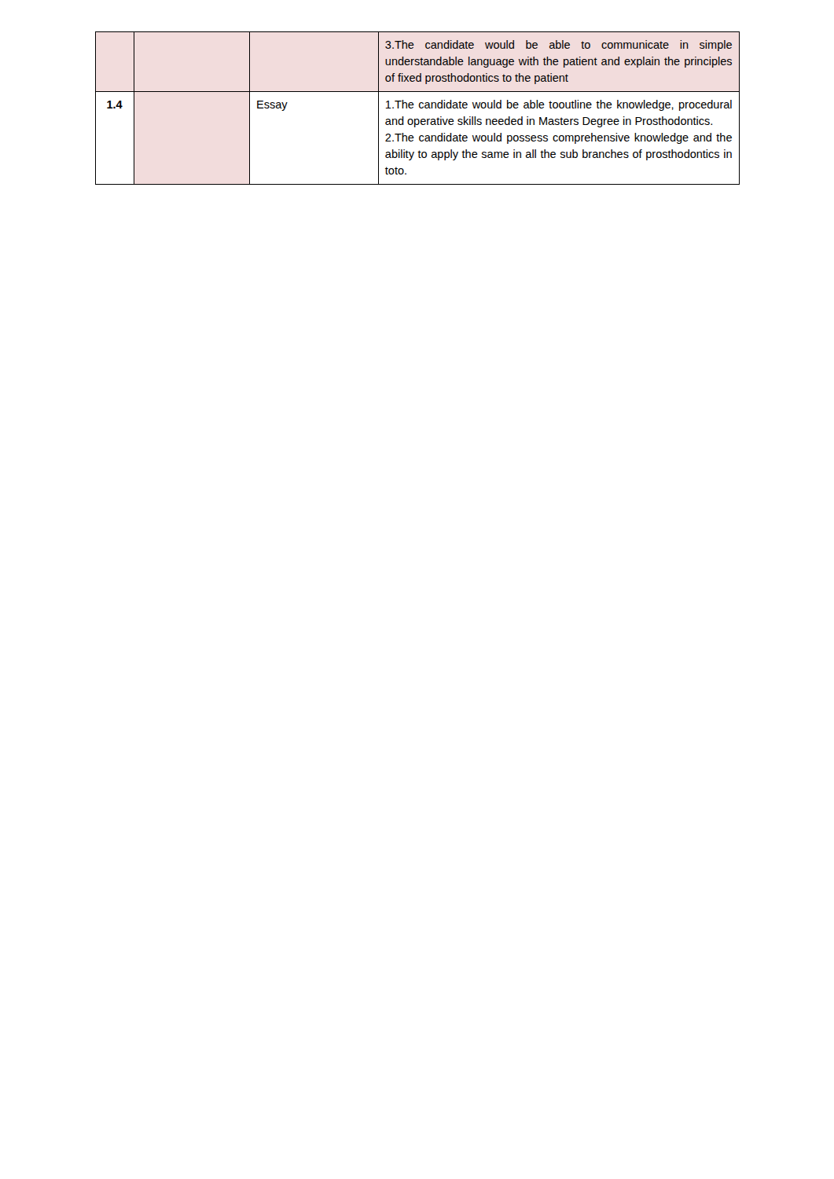| | | | 3.The candidate would be able to communicate in simple understandable language with the patient and explain the principles of fixed prosthodontics to the patient |
| 1.4 | | Essay | 1.The candidate would be able tooutline the knowledge, procedural and operative skills needed in Masters Degree in Prosthodontics. 2.The candidate would possess comprehensive knowledge and the ability to apply the same in all the sub branches of prosthodontics in toto. |